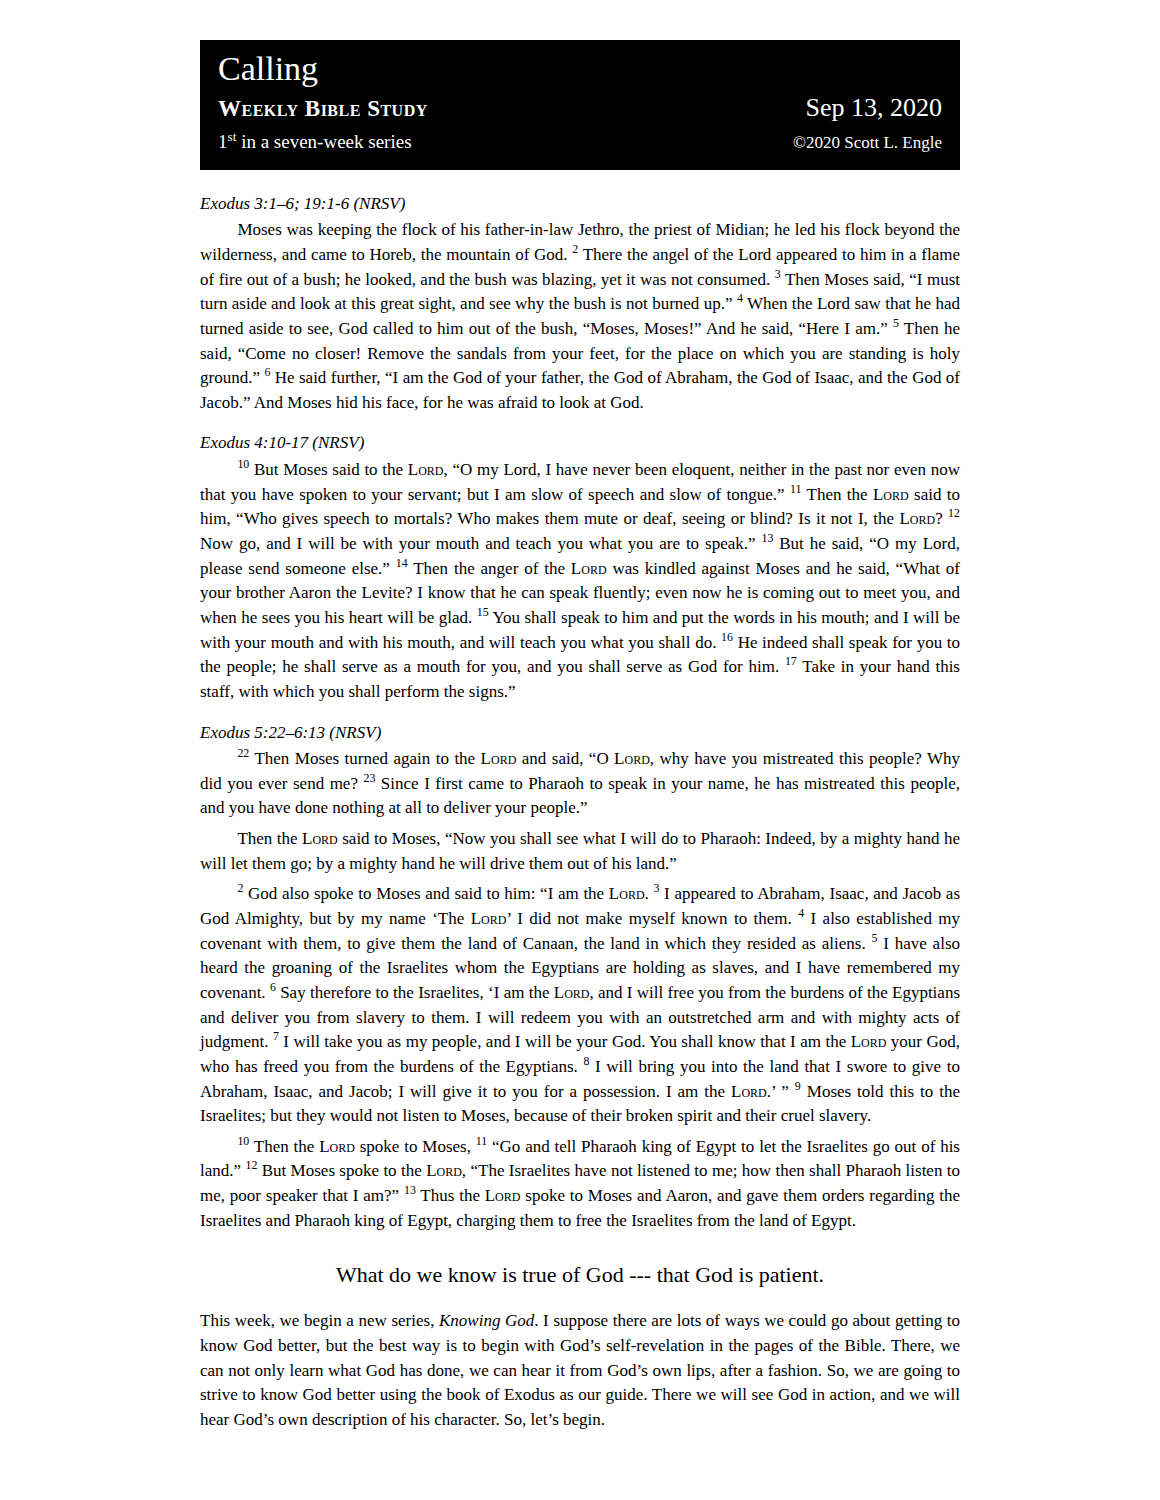Calling
Weekly Bible Study
1st in a seven-week series
Sep 13, 2020
©2020 Scott L. Engle
Exodus 3:1–6; 19:1-6 (NRSV)
Moses was keeping the flock of his father-in-law Jethro, the priest of Midian; he led his flock beyond the wilderness, and came to Horeb, the mountain of God. 2 There the angel of the Lord appeared to him in a flame of fire out of a bush; he looked, and the bush was blazing, yet it was not consumed. 3 Then Moses said, “I must turn aside and look at this great sight, and see why the bush is not burned up.” 4 When the Lord saw that he had turned aside to see, God called to him out of the bush, “Moses, Moses!” And he said, “Here I am.” 5 Then he said, “Come no closer! Remove the sandals from your feet, for the place on which you are standing is holy ground.” 6 He said further, “I am the God of your father, the God of Abraham, the God of Isaac, and the God of Jacob.” And Moses hid his face, for he was afraid to look at God.
Exodus 4:10-17 (NRSV)
10 But Moses said to the Lord, “O my Lord, I have never been eloquent, neither in the past nor even now that you have spoken to your servant; but I am slow of speech and slow of tongue.” 11 Then the Lord said to him, “Who gives speech to mortals? Who makes them mute or deaf, seeing or blind? Is it not I, the Lord? 12 Now go, and I will be with your mouth and teach you what you are to speak.” 13 But he said, “O my Lord, please send someone else.” 14 Then the anger of the Lord was kindled against Moses and he said, “What of your brother Aaron the Levite? I know that he can speak fluently; even now he is coming out to meet you, and when he sees you his heart will be glad. 15 You shall speak to him and put the words in his mouth; and I will be with your mouth and with his mouth, and will teach you what you shall do. 16 He indeed shall speak for you to the people; he shall serve as a mouth for you, and you shall serve as God for him. 17 Take in your hand this staff, with which you shall perform the signs.”
Exodus 5:22–6:13 (NRSV)
22 Then Moses turned again to the Lord and said, “O Lord, why have you mistreated this people? Why did you ever send me? 23 Since I first came to Pharaoh to speak in your name, he has mistreated this people, and you have done nothing at all to deliver your people.”
Then the Lord said to Moses, “Now you shall see what I will do to Pharaoh: Indeed, by a mighty hand he will let them go; by a mighty hand he will drive them out of his land.”
2 God also spoke to Moses and said to him: “I am the Lord. 3 I appeared to Abraham, Isaac, and Jacob as God Almighty, but by my name ‘The Lord’ I did not make myself known to them. 4 I also established my covenant with them, to give them the land of Canaan, the land in which they resided as aliens. 5 I have also heard the groaning of the Israelites whom the Egyptians are holding as slaves, and I have remembered my covenant. 6 Say therefore to the Israelites, ‘I am the Lord, and I will free you from the burdens of the Egyptians and deliver you from slavery to them. I will redeem you with an outstretched arm and with mighty acts of judgment. 7 I will take you as my people, and I will be your God. You shall know that I am the Lord your God, who has freed you from the burdens of the Egyptians. 8 I will bring you into the land that I swore to give to Abraham, Isaac, and Jacob; I will give it to you for a possession. I am the Lord.’ ” 9 Moses told this to the Israelites; but they would not listen to Moses, because of their broken spirit and their cruel slavery.
10 Then the Lord spoke to Moses, 11 “Go and tell Pharaoh king of Egypt to let the Israelites go out of his land.” 12 But Moses spoke to the Lord, “The Israelites have not listened to me; how then shall Pharaoh listen to me, poor speaker that I am?” 13 Thus the Lord spoke to Moses and Aaron, and gave them orders regarding the Israelites and Pharaoh king of Egypt, charging them to free the Israelites from the land of Egypt.
What do we know is true of God --- that God is patient.
This week, we begin a new series, Knowing God. I suppose there are lots of ways we could go about getting to know God better, but the best way is to begin with God’s self-revelation in the pages of the Bible. There, we can not only learn what God has done, we can hear it from God’s own lips, after a fashion. So, we are going to strive to know God better using the book of Exodus as our guide. There we will see God in action, and we will hear God’s own description of his character. So, let’s begin.